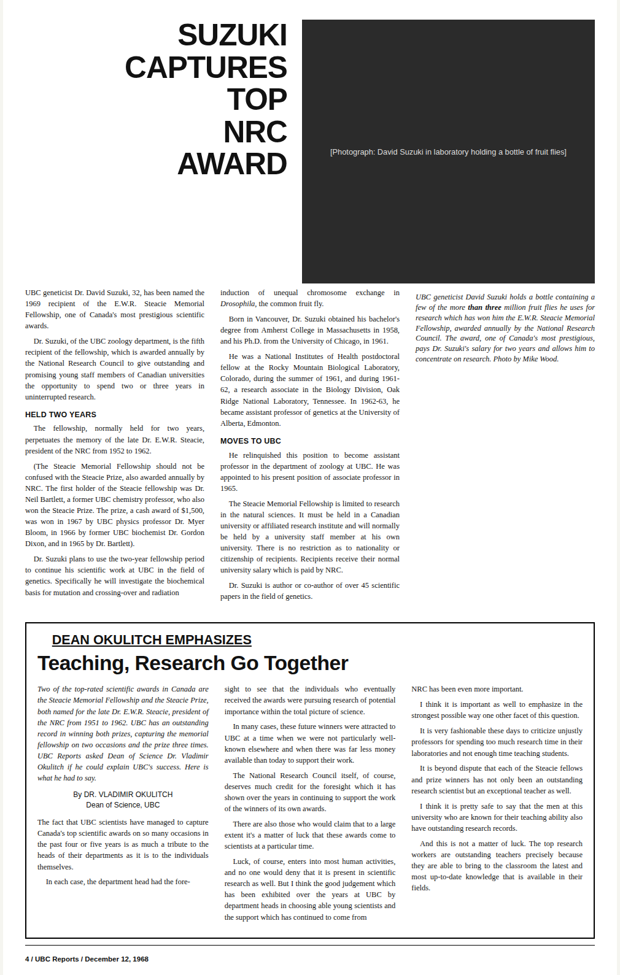SUZUKI CAPTURES TOP NRC AWARD
[Photograph: David Suzuki in laboratory holding a bottle of fruit flies]
UBC geneticist Dr. David Suzuki, 32, has been named the 1969 recipient of the E.W.R. Steacie Memorial Fellowship, one of Canada's most prestigious scientific awards.
Dr. Suzuki, of the UBC zoology department, is the fifth recipient of the fellowship, which is awarded annually by the National Research Council to give outstanding and promising young staff members of Canadian universities the opportunity to spend two or three years in uninterrupted research.
Held Two Years
The fellowship, normally held for two years, perpetuates the memory of the late Dr. E.W.R. Steacie, president of the NRC from 1952 to 1962.
(The Steacie Memorial Fellowship should not be confused with the Steacie Prize, also awarded annually by NRC. The first holder of the Steacie fellowship was Dr. Neil Bartlett, a former UBC chemistry professor, who also won the Steacie Prize. The prize, a cash award of $1,500, was won in 1967 by UBC physics professor Dr. Myer Bloom, in 1966 by former UBC biochemist Dr. Gordon Dixon, and in 1965 by Dr. Bartlett).
Dr. Suzuki plans to use the two-year fellowship period to continue his scientific work at UBC in the field of genetics. Specifically he will investigate the biochemical basis for mutation and crossing-over and radiation
induction of unequal chromosome exchange in Drosophila, the common fruit fly.
Born in Vancouver, Dr. Suzuki obtained his bachelor's degree from Amherst College in Massachusetts in 1958, and his Ph.D. from the University of Chicago, in 1961.
He was a National Institutes of Health postdoctoral fellow at the Rocky Mountain Biological Laboratory, Colorado, during the summer of 1961, and during 1961-62, a research associate in the Biology Division, Oak Ridge National Laboratory, Tennessee. In 1962-63, he became assistant professor of genetics at the University of Alberta, Edmonton.
Moves to UBC
He relinquished this position to become assistant professor in the department of zoology at UBC. He was appointed to his present position of associate professor in 1965.
The Steacie Memorial Fellowship is limited to research in the natural sciences. It must be held in a Canadian university or affiliated research institute and will normally be held by a university staff member at his own university. There is no restriction as to nationality or citizenship of recipients. Recipients receive their normal university salary which is paid by NRC.
Dr. Suzuki is author or co-author of over 45 scientific papers in the field of genetics.
UBC geneticist David Suzuki holds a bottle containing a few of the more than three million fruit flies he uses for research which has won him the E.W.R. Steacie Memorial Fellowship, awarded annually by the National Research Council. The award, one of Canada's most prestigious, pays Dr. Suzuki's salary for two years and allows him to concentrate on research. Photo by Mike Wood.
DEAN OKULITCH EMPHASIZES
Teaching, Research Go Together
Two of the top-rated scientific awards in Canada are the Steacie Memorial Fellowship and the Steacie Prize, both named for the late Dr. E.W.R. Steacie, president of the NRC from 1951 to 1962. UBC has an outstanding record in winning both prizes, capturing the memorial fellowship on two occasions and the prize three times. UBC Reports asked Dean of Science Dr. Vladimir Okulitch if he could explain UBC's success. Here is what he had to say.
By DR. VLADIMIR OKULITCH
Dean of Science, UBC
The fact that UBC scientists have managed to capture Canada's top scientific awards on so many occasions in the past four or five years is as much a tribute to the heads of their departments as it is to the individuals themselves.
In each case, the department head had the fore-
sight to see that the individuals who eventually received the awards were pursuing research of potential importance within the total picture of science.
In many cases, these future winners were attracted to UBC at a time when we were not particularly well-known elsewhere and when there was far less money available than today to support their work.
The National Research Council itself, of course, deserves much credit for the foresight which it has shown over the years in continuing to support the work of the winners of its own awards.
There are also those who would claim that to a large extent it's a matter of luck that these awards come to scientists at a particular time.
Luck, of course, enters into most human activities, and no one would deny that it is present in scientific research as well. But I think the good judgement which has been exhibited over the years at UBC by department heads in choosing able young scientists and the support which has continued to come from
NRC has been even more important.
I think it is important as well to emphasize in the strongest possible way one other facet of this question.
It is very fashionable these days to criticize unjustly professors for spending too much research time in their laboratories and not enough time teaching students.
It is beyond dispute that each of the Steacie fellows and prize winners has not only been an outstanding research scientist but an exceptional teacher as well.
I think it is pretty safe to say that the men at this university who are known for their teaching ability also have outstanding research records.
And this is not a matter of luck. The top research workers are outstanding teachers precisely because they are able to bring to the classroom the latest and most up-to-date knowledge that is available in their fields.
4 / UBC Reports / December 12, 1968